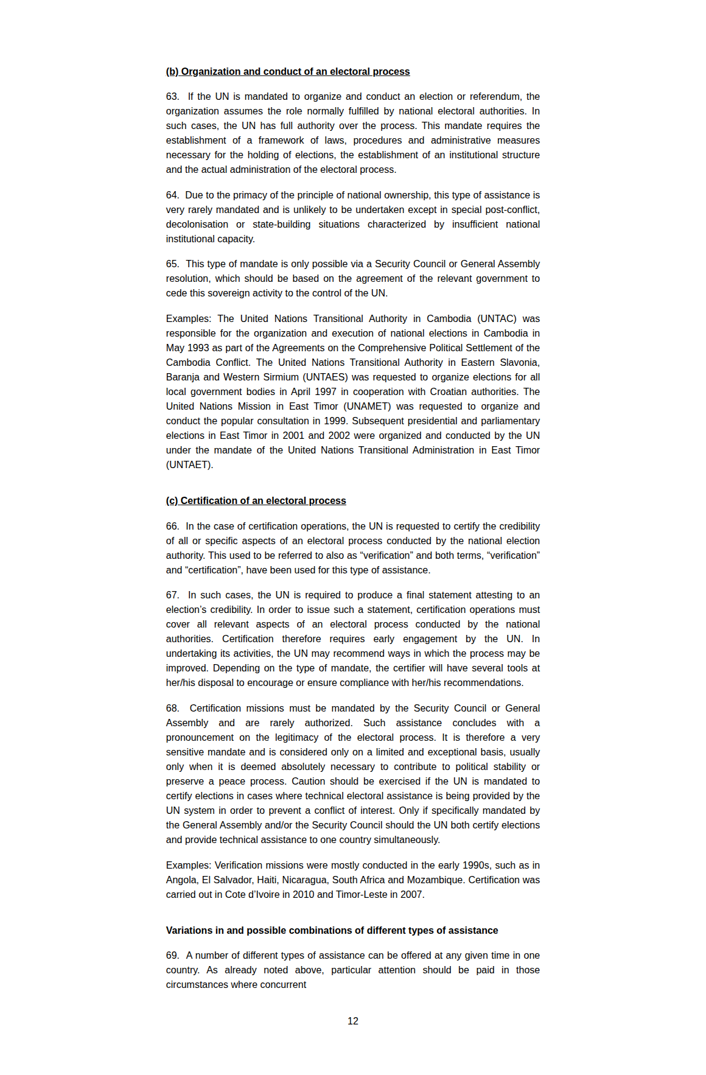(b) Organization and conduct of an electoral process
63. If the UN is mandated to organize and conduct an election or referendum, the organization assumes the role normally fulfilled by national electoral authorities. In such cases, the UN has full authority over the process. This mandate requires the establishment of a framework of laws, procedures and administrative measures necessary for the holding of elections, the establishment of an institutional structure and the actual administration of the electoral process.
64. Due to the primacy of the principle of national ownership, this type of assistance is very rarely mandated and is unlikely to be undertaken except in special post-conflict, decolonisation or state-building situations characterized by insufficient national institutional capacity.
65. This type of mandate is only possible via a Security Council or General Assembly resolution, which should be based on the agreement of the relevant government to cede this sovereign activity to the control of the UN.
Examples: The United Nations Transitional Authority in Cambodia (UNTAC) was responsible for the organization and execution of national elections in Cambodia in May 1993 as part of the Agreements on the Comprehensive Political Settlement of the Cambodia Conflict. The United Nations Transitional Authority in Eastern Slavonia, Baranja and Western Sirmium (UNTAES) was requested to organize elections for all local government bodies in April 1997 in cooperation with Croatian authorities. The United Nations Mission in East Timor (UNAMET) was requested to organize and conduct the popular consultation in 1999. Subsequent presidential and parliamentary elections in East Timor in 2001 and 2002 were organized and conducted by the UN under the mandate of the United Nations Transitional Administration in East Timor (UNTAET).
(c) Certification of an electoral process
66. In the case of certification operations, the UN is requested to certify the credibility of all or specific aspects of an electoral process conducted by the national election authority. This used to be referred to also as “verification” and both terms, “verification” and “certification”, have been used for this type of assistance.
67. In such cases, the UN is required to produce a final statement attesting to an election’s credibility. In order to issue such a statement, certification operations must cover all relevant aspects of an electoral process conducted by the national authorities. Certification therefore requires early engagement by the UN. In undertaking its activities, the UN may recommend ways in which the process may be improved. Depending on the type of mandate, the certifier will have several tools at her/his disposal to encourage or ensure compliance with her/his recommendations.
68. Certification missions must be mandated by the Security Council or General Assembly and are rarely authorized. Such assistance concludes with a pronouncement on the legitimacy of the electoral process. It is therefore a very sensitive mandate and is considered only on a limited and exceptional basis, usually only when it is deemed absolutely necessary to contribute to political stability or preserve a peace process. Caution should be exercised if the UN is mandated to certify elections in cases where technical electoral assistance is being provided by the UN system in order to prevent a conflict of interest. Only if specifically mandated by the General Assembly and/or the Security Council should the UN both certify elections and provide technical assistance to one country simultaneously.
Examples: Verification missions were mostly conducted in the early 1990s, such as in Angola, El Salvador, Haiti, Nicaragua, South Africa and Mozambique. Certification was carried out in Cote d’Ivoire in 2010 and Timor-Leste in 2007.
Variations in and possible combinations of different types of assistance
69. A number of different types of assistance can be offered at any given time in one country. As already noted above, particular attention should be paid in those circumstances where concurrent
12